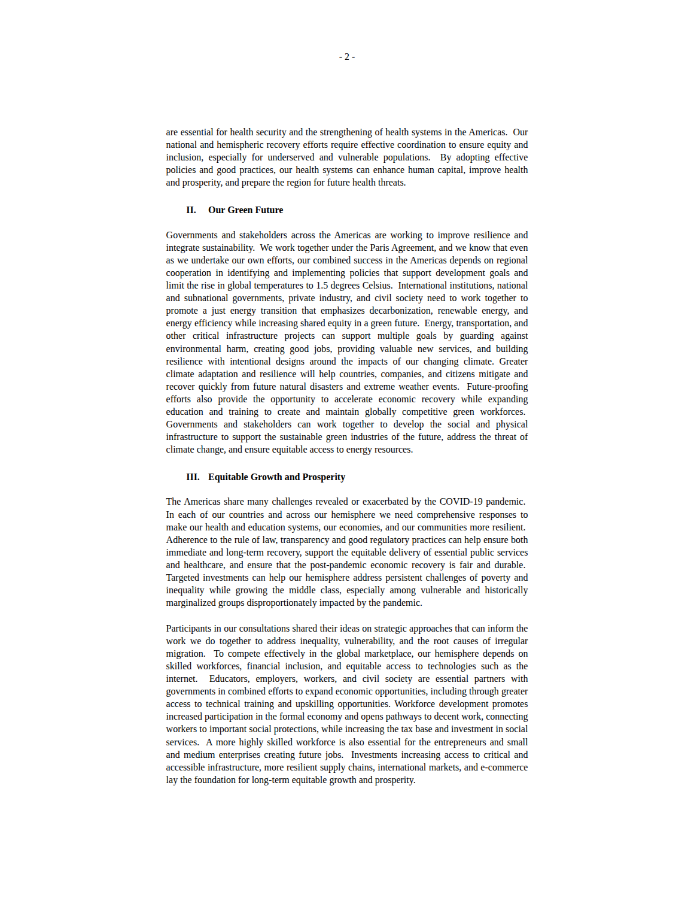- 2 -
are essential for health security and the strengthening of health systems in the Americas. Our national and hemispheric recovery efforts require effective coordination to ensure equity and inclusion, especially for underserved and vulnerable populations. By adopting effective policies and good practices, our health systems can enhance human capital, improve health and prosperity, and prepare the region for future health threats.
II. Our Green Future
Governments and stakeholders across the Americas are working to improve resilience and integrate sustainability. We work together under the Paris Agreement, and we know that even as we undertake our own efforts, our combined success in the Americas depends on regional cooperation in identifying and implementing policies that support development goals and limit the rise in global temperatures to 1.5 degrees Celsius. International institutions, national and subnational governments, private industry, and civil society need to work together to promote a just energy transition that emphasizes decarbonization, renewable energy, and energy efficiency while increasing shared equity in a green future. Energy, transportation, and other critical infrastructure projects can support multiple goals by guarding against environmental harm, creating good jobs, providing valuable new services, and building resilience with intentional designs around the impacts of our changing climate. Greater climate adaptation and resilience will help countries, companies, and citizens mitigate and recover quickly from future natural disasters and extreme weather events. Future-proofing efforts also provide the opportunity to accelerate economic recovery while expanding education and training to create and maintain globally competitive green workforces. Governments and stakeholders can work together to develop the social and physical infrastructure to support the sustainable green industries of the future, address the threat of climate change, and ensure equitable access to energy resources.
III. Equitable Growth and Prosperity
The Americas share many challenges revealed or exacerbated by the COVID-19 pandemic. In each of our countries and across our hemisphere we need comprehensive responses to make our health and education systems, our economies, and our communities more resilient. Adherence to the rule of law, transparency and good regulatory practices can help ensure both immediate and long-term recovery, support the equitable delivery of essential public services and healthcare, and ensure that the post-pandemic economic recovery is fair and durable. Targeted investments can help our hemisphere address persistent challenges of poverty and inequality while growing the middle class, especially among vulnerable and historically marginalized groups disproportionately impacted by the pandemic.
Participants in our consultations shared their ideas on strategic approaches that can inform the work we do together to address inequality, vulnerability, and the root causes of irregular migration. To compete effectively in the global marketplace, our hemisphere depends on skilled workforces, financial inclusion, and equitable access to technologies such as the internet. Educators, employers, workers, and civil society are essential partners with governments in combined efforts to expand economic opportunities, including through greater access to technical training and upskilling opportunities. Workforce development promotes increased participation in the formal economy and opens pathways to decent work, connecting workers to important social protections, while increasing the tax base and investment in social services. A more highly skilled workforce is also essential for the entrepreneurs and small and medium enterprises creating future jobs. Investments increasing access to critical and accessible infrastructure, more resilient supply chains, international markets, and e-commerce lay the foundation for long-term equitable growth and prosperity.